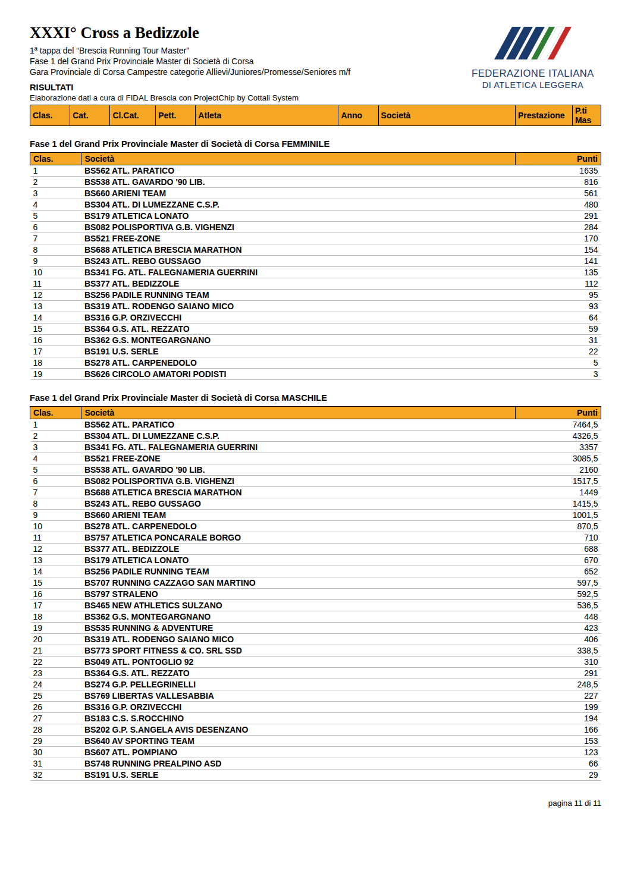XXXI° Cross a Bedizzole
1ª tappa del “Brescia Running Tour Master”
Fase 1 del Grand Prix Provinciale Master di Società di Corsa
Gara Provinciale di Corsa Campestre categorie Allievi/Juniores/Promesse/Seniores m/f
RISULTATI
Elaborazione dati a cura di FIDAL Brescia con ProjectChip by Cottali System
FEDERAZIONE ITALIANA
DI ATLETICA LEGGERA
| Clas. | Cat. | Cl.Cat. | Pett. | Atleta | Anno | Società | Prestazione | P.ti Mas |
Fase 1 del Grand Prix Provinciale Master di Società di Corsa FEMMINILE
| Clas. | Società | Punti |
| --- | --- | --- |
| 1 | BS562 ATL. PARATICO | 1635 |
| 2 | BS538 ATL. GAVARDO '90 LIB. | 816 |
| 3 | BS660 ARIENI TEAM | 561 |
| 4 | BS304 ATL. DI LUMEZZANE C.S.P. | 480 |
| 5 | BS179 ATLETICA LONATO | 291 |
| 6 | BS082 POLISPORTIVA G.B. VIGHENZI | 284 |
| 7 | BS521 FREE-ZONE | 170 |
| 8 | BS688 ATLETICA BRESCIA MARATHON | 154 |
| 9 | BS243 ATL. REBO GUSSAGO | 141 |
| 10 | BS341 FG. ATL. FALEGNAMERIA GUERRINI | 135 |
| 11 | BS377 ATL. BEDIZZOLE | 112 |
| 12 | BS256 PADILE RUNNING TEAM | 95 |
| 13 | BS319 ATL. RODENGO SAIANO MICO | 93 |
| 14 | BS316 G.P. ORZIVECCHI | 64 |
| 15 | BS364 G.S. ATL. REZZATO | 59 |
| 16 | BS362 G.S. MONTEGARGNANO | 31 |
| 17 | BS191 U.S. SERLE | 22 |
| 18 | BS278 ATL. CARPENEDOLO | 5 |
| 19 | BS626 CIRCOLO AMATORI PODISTI | 3 |
Fase 1 del Grand Prix Provinciale Master di Società di Corsa MASCHILE
| Clas. | Società | Punti |
| --- | --- | --- |
| 1 | BS562 ATL. PARATICO | 7464,5 |
| 2 | BS304 ATL. DI LUMEZZANE C.S.P. | 4326,5 |
| 3 | BS341 FG. ATL. FALEGNAMERIA GUERRINI | 3357 |
| 4 | BS521 FREE-ZONE | 3085,5 |
| 5 | BS538 ATL. GAVARDO '90 LIB. | 2160 |
| 6 | BS082 POLISPORTIVA G.B. VIGHENZI | 1517,5 |
| 7 | BS688 ATLETICA BRESCIA MARATHON | 1449 |
| 8 | BS243 ATL. REBO GUSSAGO | 1415,5 |
| 9 | BS660 ARIENI TEAM | 1001,5 |
| 10 | BS278 ATL. CARPENEDOLO | 870,5 |
| 11 | BS757 ATLETICA PONCARALE BORGO | 710 |
| 12 | BS377 ATL. BEDIZZOLE | 688 |
| 13 | BS179 ATLETICA LONATO | 670 |
| 14 | BS256 PADILE RUNNING TEAM | 652 |
| 15 | BS707 RUNNING CAZZAGO SAN MARTINO | 597,5 |
| 16 | BS797 STRALENO | 592,5 |
| 17 | BS465 NEW ATHLETICS SULZANO | 536,5 |
| 18 | BS362 G.S. MONTEGARGNANO | 448 |
| 19 | BS535 RUNNING & ADVENTURE | 423 |
| 20 | BS319 ATL. RODENGO SAIANO MICO | 406 |
| 21 | BS773 SPORT FITNESS & CO. SRL SSD | 338,5 |
| 22 | BS049 ATL. PONTOGLIO 92 | 310 |
| 23 | BS364 G.S. ATL. REZZATO | 291 |
| 24 | BS274 G.P. PELLEGRINELLI | 248,5 |
| 25 | BS769 LIBERTAS VALLESABBIA | 227 |
| 26 | BS316 G.P. ORZIVECCHI | 199 |
| 27 | BS183 C.S. S.ROCCHINO | 194 |
| 28 | BS202 G.P. S.ANGELA AVIS DESENZANO | 166 |
| 29 | BS640 AV SPORTING TEAM | 153 |
| 30 | BS607 ATL. POMPIANO | 123 |
| 31 | BS748 RUNNING PREALPINO ASD | 66 |
| 32 | BS191 U.S. SERLE | 29 |
pagina 11 di 11